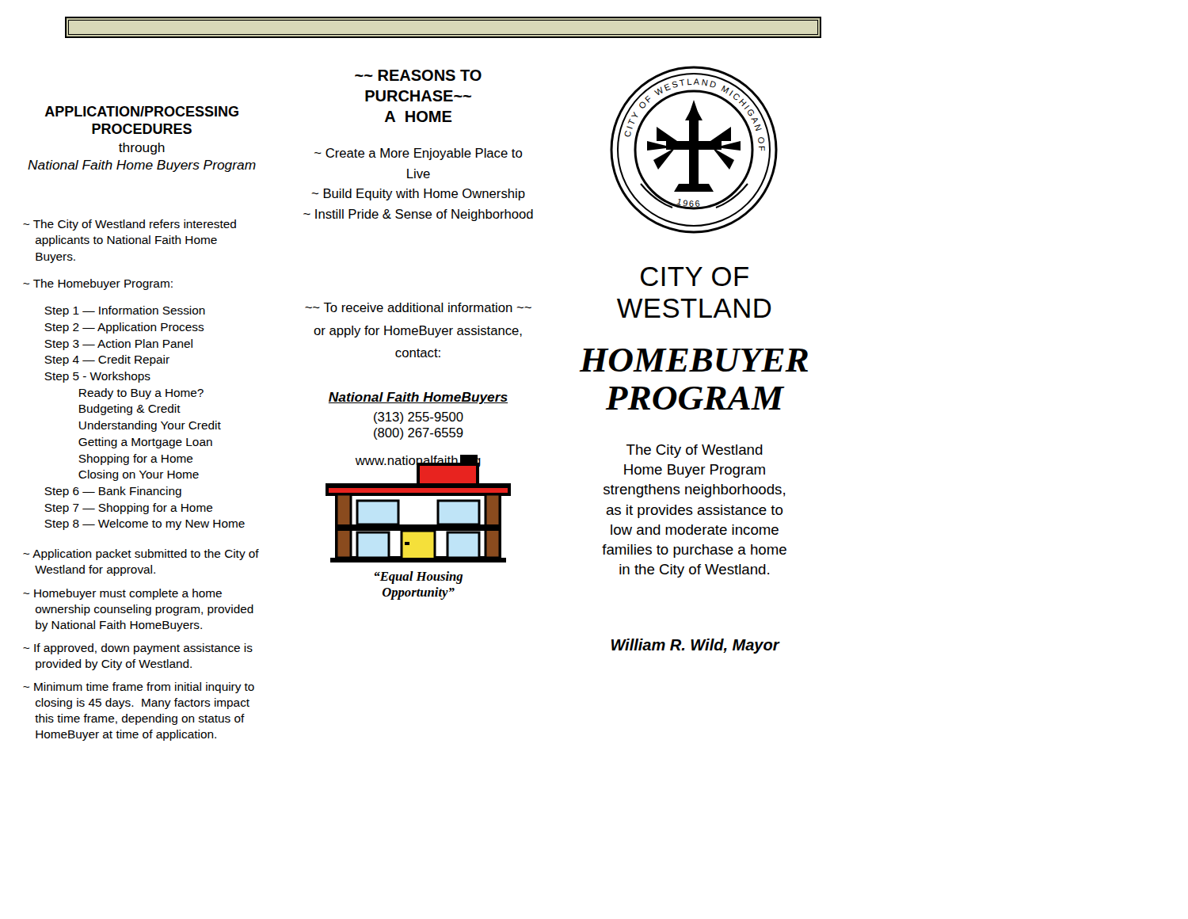APPLICATION/PROCESSING
PROCEDURES
through
National Faith Home Buyers Program
~ The City of Westland refers interested applicants to National Faith Home Buyers.
~ The Homebuyer Program:
Step 1 — Information Session
Step 2 — Application Process
Step 3 — Action Plan Panel
Step 4 — Credit Repair
Step 5 - Workshops
Ready to Buy a Home?
Budgeting & Credit
Understanding Your Credit
Getting a Mortgage Loan
Shopping for a Home
Closing on Your Home
Step 6 — Bank Financing
Step 7 — Shopping for a Home
Step 8 — Welcome to my New Home
~ Application packet submitted to the City of Westland for approval.
~ Homebuyer must complete a home ownership counseling program, provided by National Faith HomeBuyers.
~ If approved, down payment assistance is provided by City of Westland.
~ Minimum time frame from initial inquiry to closing is 45 days. Many factors impact this time frame, depending on status of HomeBuyer at time of application.
~~ REASONS TO PURCHASE~~
A HOME
~ Create a More Enjoyable Place to Live
~ Build Equity with Home Ownership
~ Instill Pride & Sense of Neighborhood
~~ To receive additional information ~~
or apply for HomeBuyer assistance,
contact:
National Faith HomeBuyers
(313) 255-9500
(800) 267-6559
www.nationalfaith.org
City of Westland
Department of Housing
& Community Development
734.793.9390
“Equal Housing
Opportunity”
CITY OF WESTLAND MICHIGAN OFFICIAL SEAL 1966
CITY OF
WESTLAND
HOMEBUYER
PROGRAM
The City of Westland
Home Buyer Program
strengthens neighborhoods,
as it provides assistance to
low and moderate income
families to purchase a home
in the City of Westland.
William R. Wild, Mayor